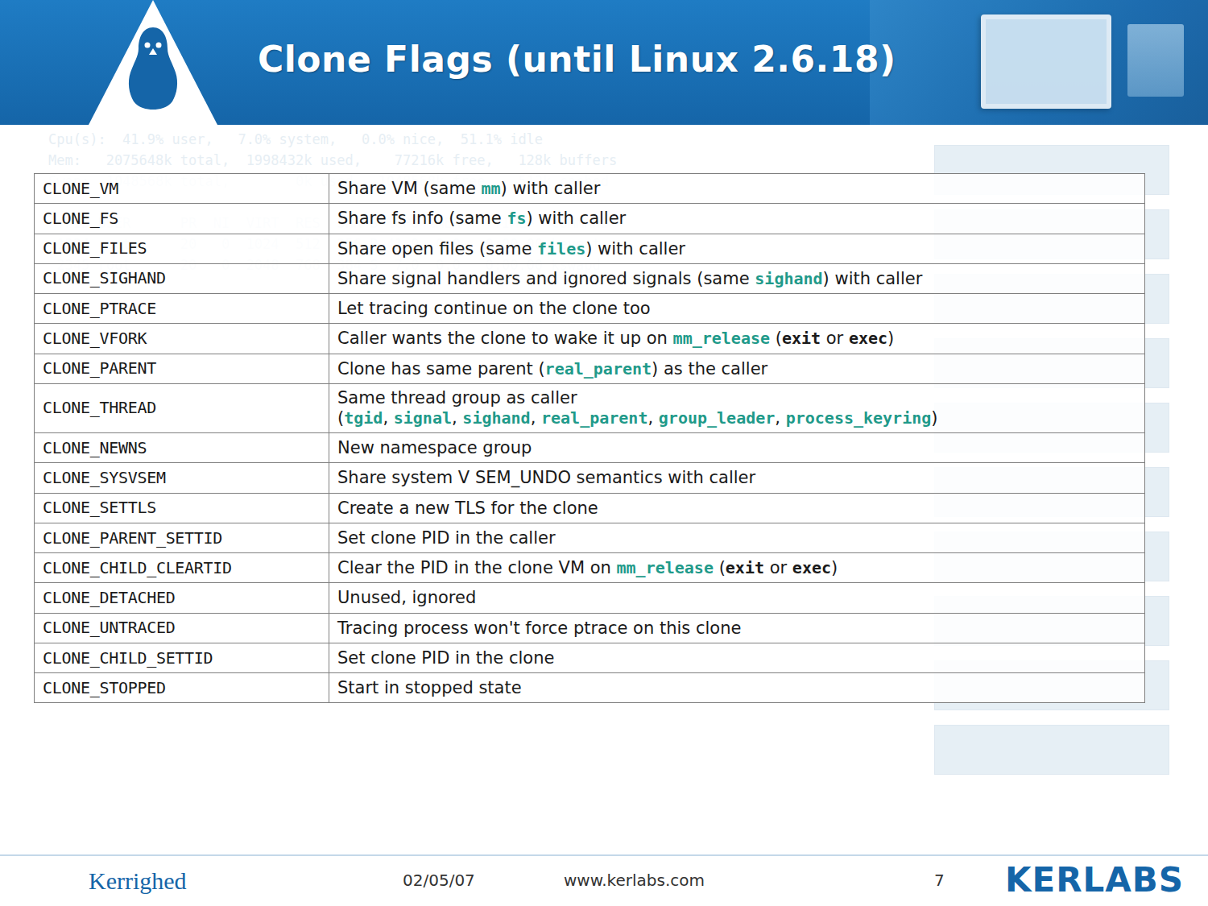Clone Flags (until Linux 2.6.18)
Cpu(s): 41.9% user, 7.0% system, 0.0% nice, 51.1% idle Mem: 2075648k total, 1998432k used, 77216k free, 128k buffers Swap: 1048568k total, 0k used, 1048568k free, 512k cached PID USER PR NI VIRT RES SHR S %CPU %MEM TIME+ COMMAND 1234 root 20 0 1024 512 256 R 41.9 0.0 0:00.00 kevent 2345 root 20 0 2048 768 384 S 7.0 0.0 0:00.00 kswapd
| CLONE_VM | Share VM (same mm ) with caller |
| CLONE_FS | Share fs info (same fs ) with caller |
| CLONE_FILES | Share open files (same files ) with caller |
| CLONE_SIGHAND | Share signal handlers and ignored signals (same sighand ) with caller |
| CLONE_PTRACE | Let tracing continue on the clone too |
| CLONE_VFORK | Caller wants the clone to wake it up on mm_release ( exit or exec ) |
| CLONE_PARENT | Clone has same parent ( real_parent ) as the caller |
| CLONE_THREAD | Same thread group as caller ( tgid , signal , sighand , real_parent , group_leader , process_keyring ) |
| CLONE_NEWNS | New namespace group |
| CLONE_SYSVSEM | Share system V SEM_UNDO semantics with caller |
| CLONE_SETTLS | Create a new TLS for the clone |
| CLONE_PARENT_SETTID | Set clone PID in the caller |
| CLONE_CHILD_CLEARTID | Clear the PID in the clone VM on mm_release ( exit or exec ) |
| CLONE_DETACHED | Unused, ignored |
| CLONE_UNTRACED | Tracing process won't force ptrace on this clone |
| CLONE_CHILD_SETTID | Set clone PID in the clone |
| CLONE_STOPPED | Start in stopped state |
Kerrighed
02/05/07
www.kerlabs.com
7
KERLABS